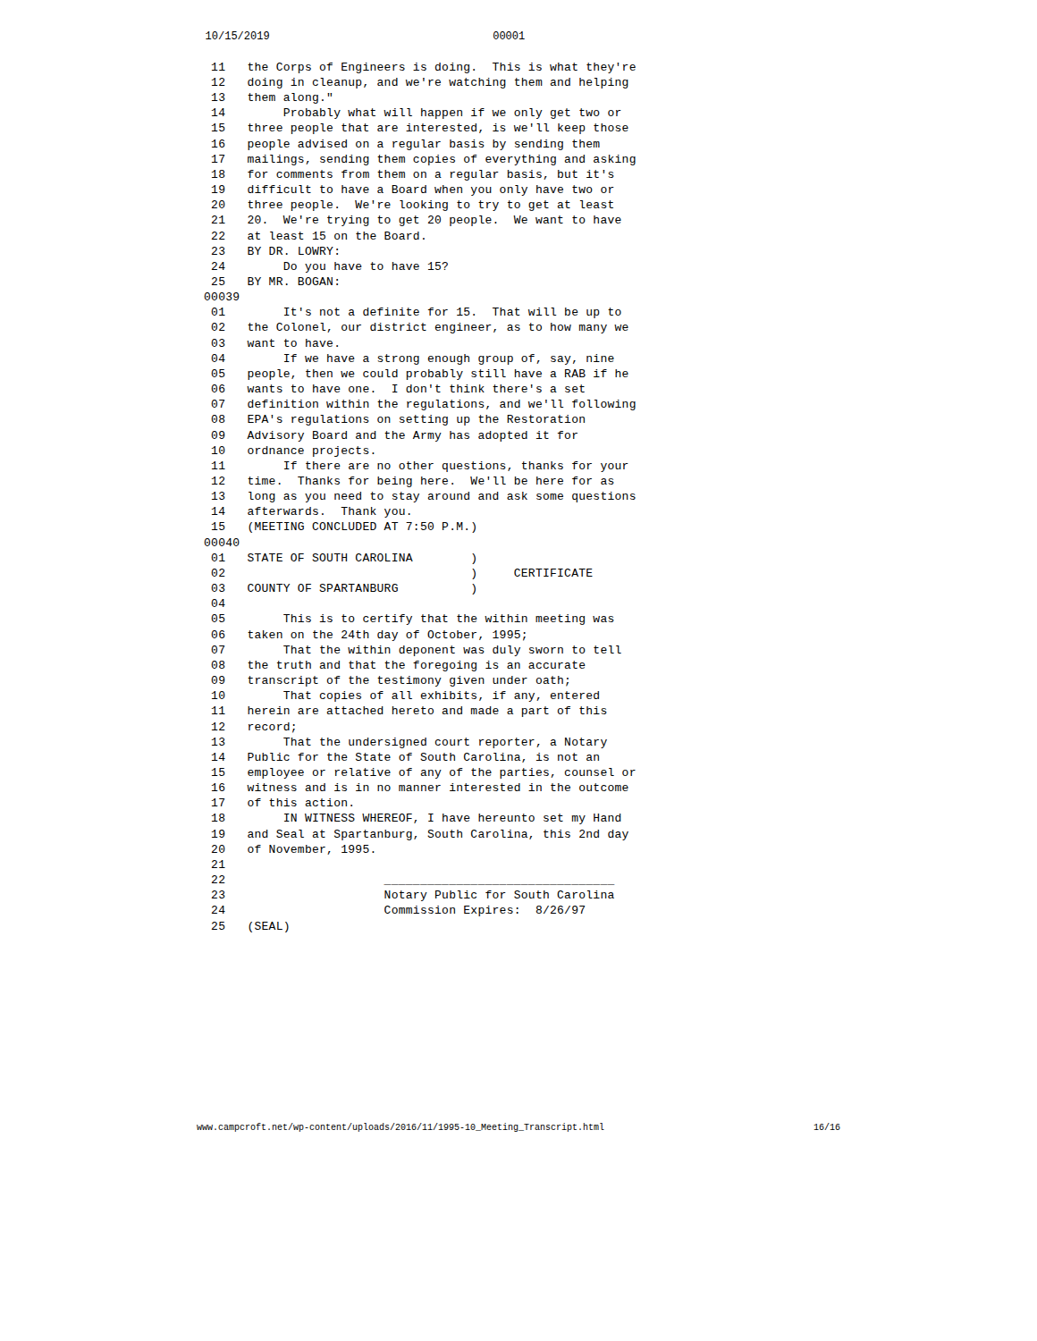10/15/2019 00001
  11   the Corps of Engineers is doing.  This is what they're
  12   doing in cleanup, and we're watching them and helping
  13   them along."
  14        Probably what will happen if we only get two or
  15   three people that are interested, is we'll keep those
  16   people advised on a regular basis by sending them
  17   mailings, sending them copies of everything and asking
  18   for comments from them on a regular basis, but it's
  19   difficult to have a Board when you only have two or
  20   three people.  We're looking to try to get at least
  21   20.  We're trying to get 20 people.  We want to have
  22   at least 15 on the Board.
  23   BY DR. LOWRY:
  24        Do you have to have 15?
  25   BY MR. BOGAN:
 00039
  01        It's not a definite for 15.  That will be up to
  02   the Colonel, our district engineer, as to how many we
  03   want to have.
  04        If we have a strong enough group of, say, nine
  05   people, then we could probably still have a RAB if he
  06   wants to have one.  I don't think there's a set
  07   definition within the regulations, and we'll following
  08   EPA's regulations on setting up the Restoration
  09   Advisory Board and the Army has adopted it for
  10   ordnance projects.
  11        If there are no other questions, thanks for your
  12   time.  Thanks for being here.  We'll be here for as
  13   long as you need to stay around and ask some questions
  14   afterwards.  Thank you.
  15   (MEETING CONCLUDED AT 7:50 P.M.)
 00040
  01   STATE OF SOUTH CAROLINA        )
  02                                  )     CERTIFICATE
  03   COUNTY OF SPARTANBURG          )
  04
  05        This is to certify that the within meeting was
  06   taken on the 24th day of October, 1995;
  07        That the within deponent was duly sworn to tell
  08   the truth and that the foregoing is an accurate
  09   transcript of the testimony given under oath;
  10        That copies of all exhibits, if any, entered
  11   herein are attached hereto and made a part of this
  12   record;
  13        That the undersigned court reporter, a Notary
  14   Public for the State of South Carolina, is not an
  15   employee or relative of any of the parties, counsel or
  16   witness and is in no manner interested in the outcome
  17   of this action.
  18        IN WITNESS WHEREOF, I have hereunto set my Hand
  19   and Seal at Spartanburg, South Carolina, this 2nd day
  20   of November, 1995.
  21
  22                      ________________________________
  23                      Notary Public for South Carolina
  24                      Commission Expires:  8/26/97
  25   (SEAL)
www.campcroft.net/wp-content/uploads/2016/11/1995-10_Meeting_Transcript.html 16/16